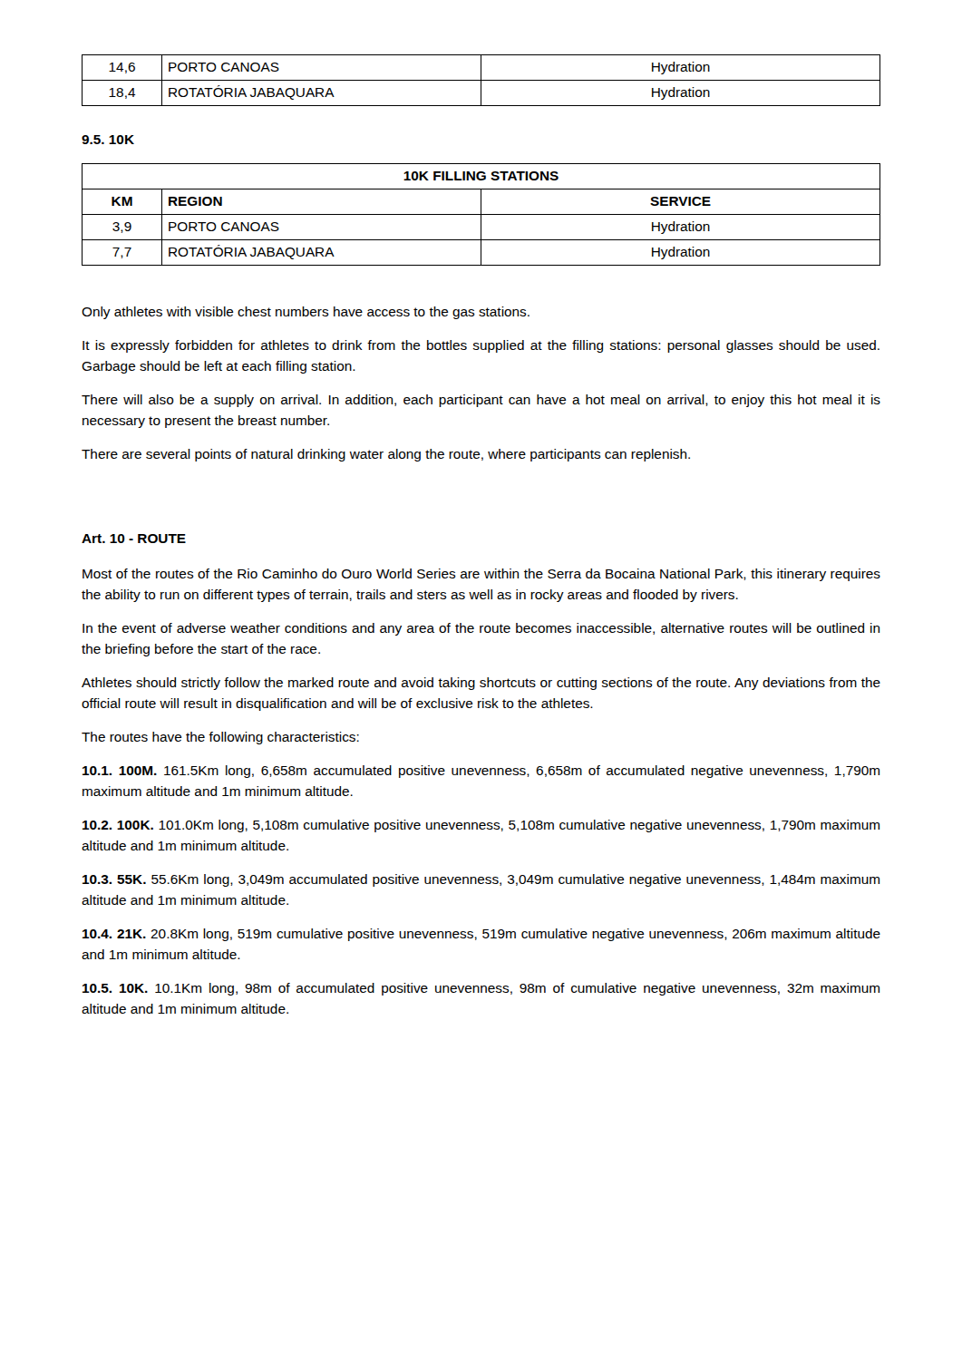| 14,6 | PORTO CANOAS | Hydration |
| 18,4 | ROTATÓRIA JABAQUARA | Hydration |
9.5. 10K
| 10K FILLING STATIONS |
| --- |
| KM | REGION | SERVICE |
| 3,9 | PORTO CANOAS | Hydration |
| 7,7 | ROTATÓRIA JABAQUARA | Hydration |
Only athletes with visible chest numbers have access to the gas stations.
It is expressly forbidden for athletes to drink from the bottles supplied at the filling stations: personal glasses should be used. Garbage should be left at each filling station.
There will also be a supply on arrival. In addition, each participant can have a hot meal on arrival, to enjoy this hot meal it is necessary to present the breast number.
There are several points of natural drinking water along the route, where participants can replenish.
Art. 10 - ROUTE
Most of the routes of the Rio Caminho do Ouro World Series are within the Serra da Bocaina National Park, this itinerary requires the ability to run on different types of terrain, trails and sters as well as in rocky areas and flooded by rivers.
In the event of adverse weather conditions and any area of the route becomes inaccessible, alternative routes will be outlined in the briefing before the start of the race.
Athletes should strictly follow the marked route and avoid taking shortcuts or cutting sections of the route. Any deviations from the official route will result in disqualification and will be of exclusive risk to the athletes.
The routes have the following characteristics:
10.1. 100M. 161.5Km long, 6,658m accumulated positive unevenness, 6,658m of accumulated negative unevenness, 1,790m maximum altitude and 1m minimum altitude.
10.2. 100K. 101.0Km long, 5,108m cumulative positive unevenness, 5,108m cumulative negative unevenness, 1,790m maximum altitude and 1m minimum altitude.
10.3. 55K. 55.6Km long, 3,049m accumulated positive unevenness, 3,049m cumulative negative unevenness, 1,484m maximum altitude and 1m minimum altitude.
10.4. 21K. 20.8Km long, 519m cumulative positive unevenness, 519m cumulative negative unevenness, 206m maximum altitude and 1m minimum altitude.
10.5. 10K. 10.1Km long, 98m of accumulated positive unevenness, 98m of cumulative negative unevenness, 32m maximum altitude and 1m minimum altitude.